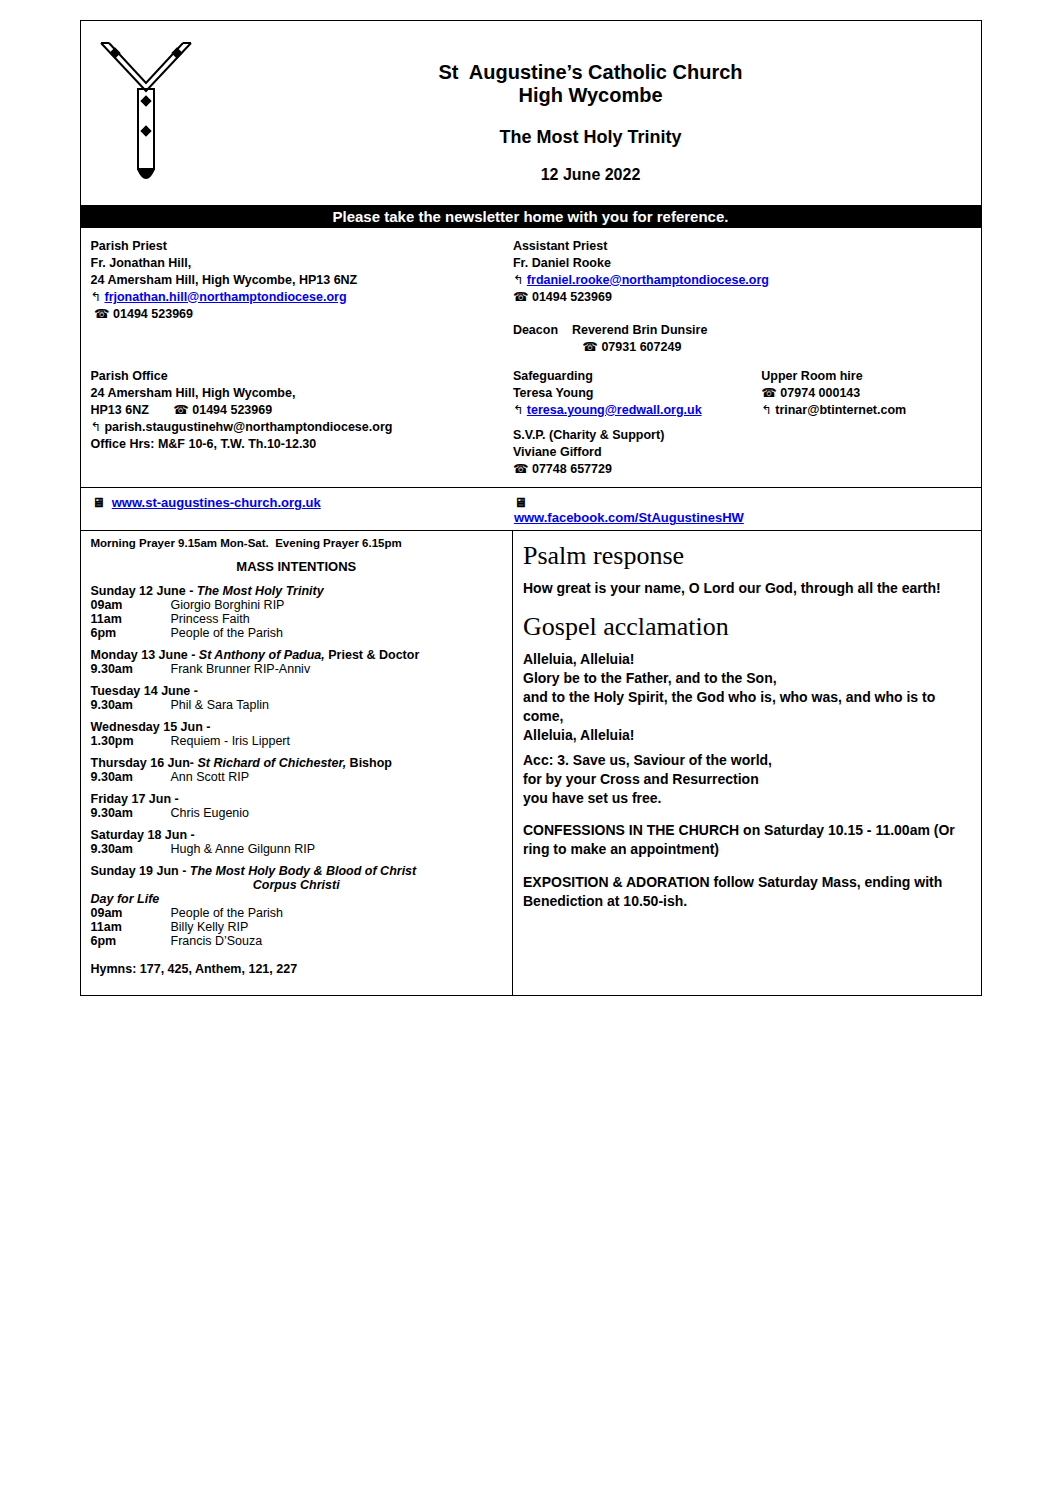St Augustine’s Catholic Church
High Wycombe
The Most Holy Trinity
12 June 2022
Please take the newsletter home with you for reference.
| Parish Priest Fr. Jonathan Hill, 24 Amersham Hill, High Wycombe, HP13 6NZ ↰ frjonathan.hill@northamptondiocese.org ☎ 01494 523969 | Assistant Priest Fr. Daniel Rooke ↰ frdaniel.rooke@northamptondiocese.org ☎ 01494 523969 Deacon Reverend Brin Dunsire ☎ 07931 607249 |
| Parish Office 24 Amersham Hill, High Wycombe, HP13 6NZ ☎ 01494 523969 ↰ parish.staugustinehw@northamptondiocese.org Office Hrs: M&F 10-6, T.W. Th.10-12.30 | / Safeguarding Teresa Young ↰ teresa.young@redwall.org.uk / Upper Room hire ☎ 07974 000143 ↰ trinar@btinternet.com / S.V.P. (Charity & Support) Viviane Gifford ☎ 07748 657729 |
| 🖥 www.st-augustines-church.org.uk | 🖥 www.facebook.com/StAugustinesHW |
Morning Prayer 9.15am Mon-Sat. Evening Prayer 6.15pm
MASS INTENTIONS
Sunday 12 June - The Most Holy Trinity
| 09am | Giorgio Borghini RIP |
| 11am | Princess Faith |
| 6pm | People of the Parish |
Monday 13 June - St Anthony of Padua, Priest & Doctor
| 9.30am | Frank Brunner RIP-Anniv |
Tuesday 14 June -
| 9.30am | Phil & Sara Taplin |
Wednesday 15 Jun -
| 1.30pm | Requiem - Iris Lippert |
Thursday 16 Jun- St Richard of Chichester, Bishop
| 9.30am | Ann Scott RIP |
Friday 17 Jun -
| 9.30am | Chris Eugenio |
Saturday 18 Jun -
| 9.30am | Hugh & Anne Gilgunn RIP |
Sunday 19 Jun - The Most Holy Body & Blood of Christ
Corpus Christi
Day for Life
| 09am | People of the Parish |
| 11am | Billy Kelly RIP |
| 6pm | Francis D’Souza |
Hymns: 177, 425, Anthem, 121, 227
Psalm response
How great is your name, O Lord our God, through all the earth!
Gospel acclamation
Alleluia, Alleluia!
Glory be to the Father, and to the Son,
and to the Holy Spirit, the God who is, who was, and who is to come,
Alleluia, Alleluia!
Acc: 3. Save us, Saviour of the world,
for by your Cross and Resurrection
you have set us free.
CONFESSIONS IN THE CHURCH on Saturday 10.15 - 11.00am (Or ring to make an appointment)
EXPOSITION & ADORATION follow Saturday Mass, ending with Benediction at 10.50-ish.